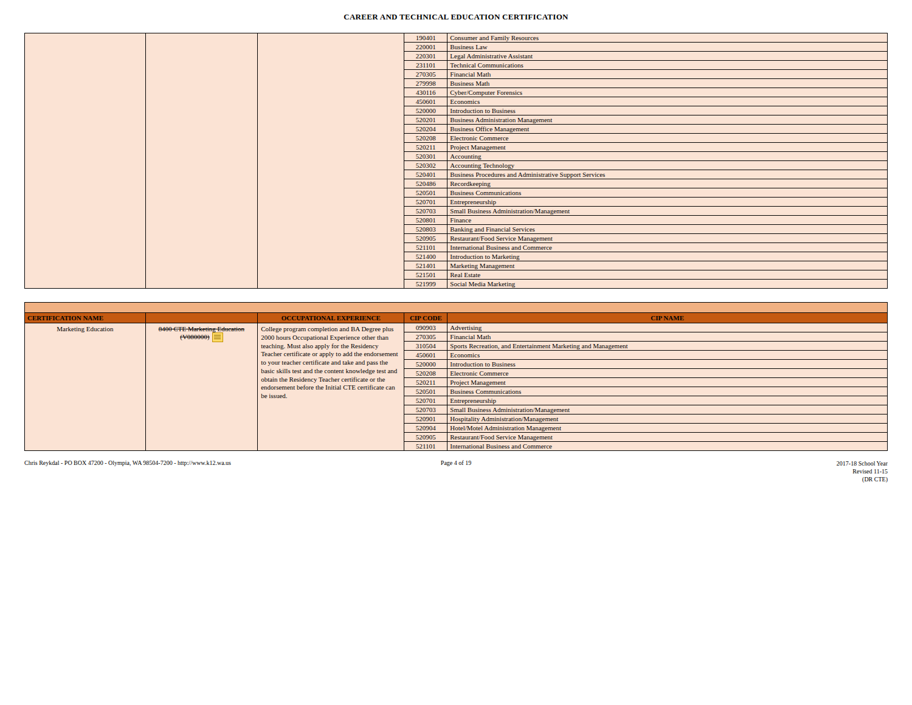CAREER AND TECHNICAL EDUCATION CERTIFICATION
| | | | 190401 | Consumer and Family Resources |
| 220001 | Business Law |
| 220301 | Legal Administrative Assistant |
| 231101 | Technical Communications |
| 270305 | Financial Math |
| 279998 | Business Math |
| 430116 | Cyber/Computer Forensics |
| 450601 | Economics |
| 520000 | Introduction to Business |
| 520201 | Business Administration Management |
| 520204 | Business Office Management |
| 520208 | Electronic Commerce |
| 520211 | Project Management |
| 520301 | Accounting |
| 520302 | Accounting Technology |
| 520401 | Business Procedures and Administrative Support Services |
| 520486 | Recordkeeping |
| 520501 | Business Communications |
| 520701 | Entrepreneurship |
| 520703 | Small Business Administration/Management |
| 520801 | Finance |
| 520803 | Banking and Financial Services |
| 520905 | Restaurant/Food Service Management |
| 521101 | International Business and Commerce |
| 521400 | Introduction to Marketing |
| 521401 | Marketing Management |
| 521501 | Real Estate |
| 521999 | Social Media Marketing |
| CERTIFICATION NAME | | OCCUPATIONAL EXPERIENCE | CIP CODE | CIP NAME |
| --- | --- | --- | --- | --- |
| Marketing Education | 8400 CTE Marketing Education (V080000) | College program completion and BA Degree plus 2000 hours Occupational Experience other than teaching. Must also apply for the Residency Teacher certificate or apply to add the endorsement to your teacher certificate and take and pass the basic skills test and the content knowledge test and obtain the Residency Teacher certificate or the endorsement before the Initial CTE certificate can be issued. | 090903 | Advertising |
| 270305 | Financial Math |
| 310504 | Sports Recreation, and Entertainment Marketing and Management |
| 450601 | Economics |
| 520000 | Introduction to Business |
| 520208 | Electronic Commerce |
| 520211 | Project Management |
| 520501 | Business Communications |
| 520701 | Entrepreneurship |
| 520703 | Small Business Administration/Management |
| 520901 | Hospitality Administration/Management |
| 520904 | Hotel/Motel Administration Management |
| 520905 | Restaurant/Food Service Management |
| 521101 | International Business and Commerce |
Chris Reykdal - PO BOX 47200 - Olympia, WA 98504-7200 - http://www.k12.wa.us
Page 4 of 19
2017-18 School Year
Revised 11-15
(DR CTE)